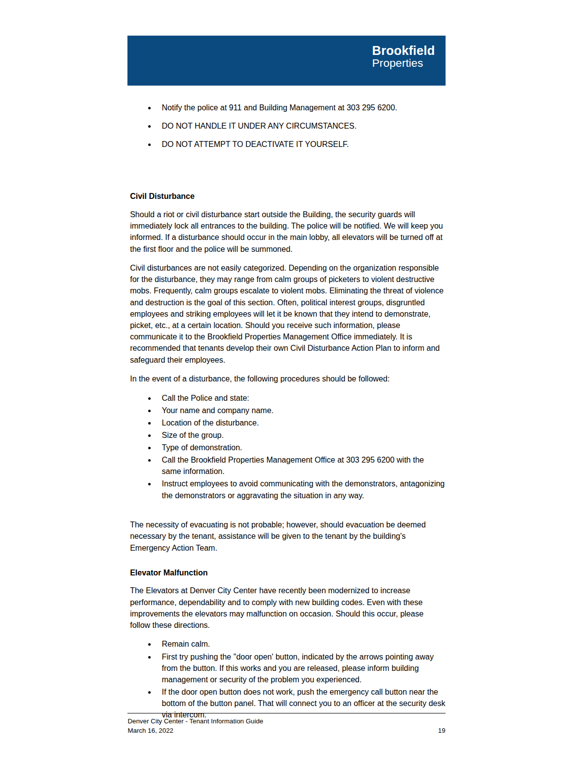Brookfield Properties
Notify the police at 911 and Building Management at 303 295 6200.
DO NOT HANDLE IT UNDER ANY CIRCUMSTANCES.
DO NOT ATTEMPT TO DEACTIVATE IT YOURSELF.
Civil Disturbance
Should a riot or civil disturbance start outside the Building, the security guards will immediately lock all entrances to the building. The police will be notified. We will keep you informed. If a disturbance should occur in the main lobby, all elevators will be turned off at the first floor and the police will be summoned.
Civil disturbances are not easily categorized. Depending on the organization responsible for the disturbance, they may range from calm groups of picketers to violent destructive mobs. Frequently, calm groups escalate to violent mobs. Eliminating the threat of violence and destruction is the goal of this section. Often, political interest groups, disgruntled employees and striking employees will let it be known that they intend to demonstrate, picket, etc., at a certain location. Should you receive such information, please communicate it to the Brookfield Properties Management Office immediately. It is recommended that tenants develop their own Civil Disturbance Action Plan to inform and safeguard their employees.
In the event of a disturbance, the following procedures should be followed:
Call the Police and state:
Your name and company name.
Location of the disturbance.
Size of the group.
Type of demonstration.
Call the Brookfield Properties Management Office at 303 295 6200 with the same information.
Instruct employees to avoid communicating with the demonstrators, antagonizing the demonstrators or aggravating the situation in any way.
The necessity of evacuating is not probable; however, should evacuation be deemed necessary by the tenant, assistance will be given to the tenant by the building's Emergency Action Team.
Elevator Malfunction
The Elevators at Denver City Center have recently been modernized to increase performance, dependability and to comply with new building codes. Even with these improvements the elevators may malfunction on occasion. Should this occur, please follow these directions.
Remain calm.
First try pushing the "door open' button, indicated by the arrows pointing away from the button. If this works and you are released, please inform building management or security of the problem you experienced.
If the door open button does not work, push the emergency call button near the bottom of the button panel. That will connect you to an officer at the security desk via intercom.
Denver City Center - Tenant Information Guide
March 16, 2022
19